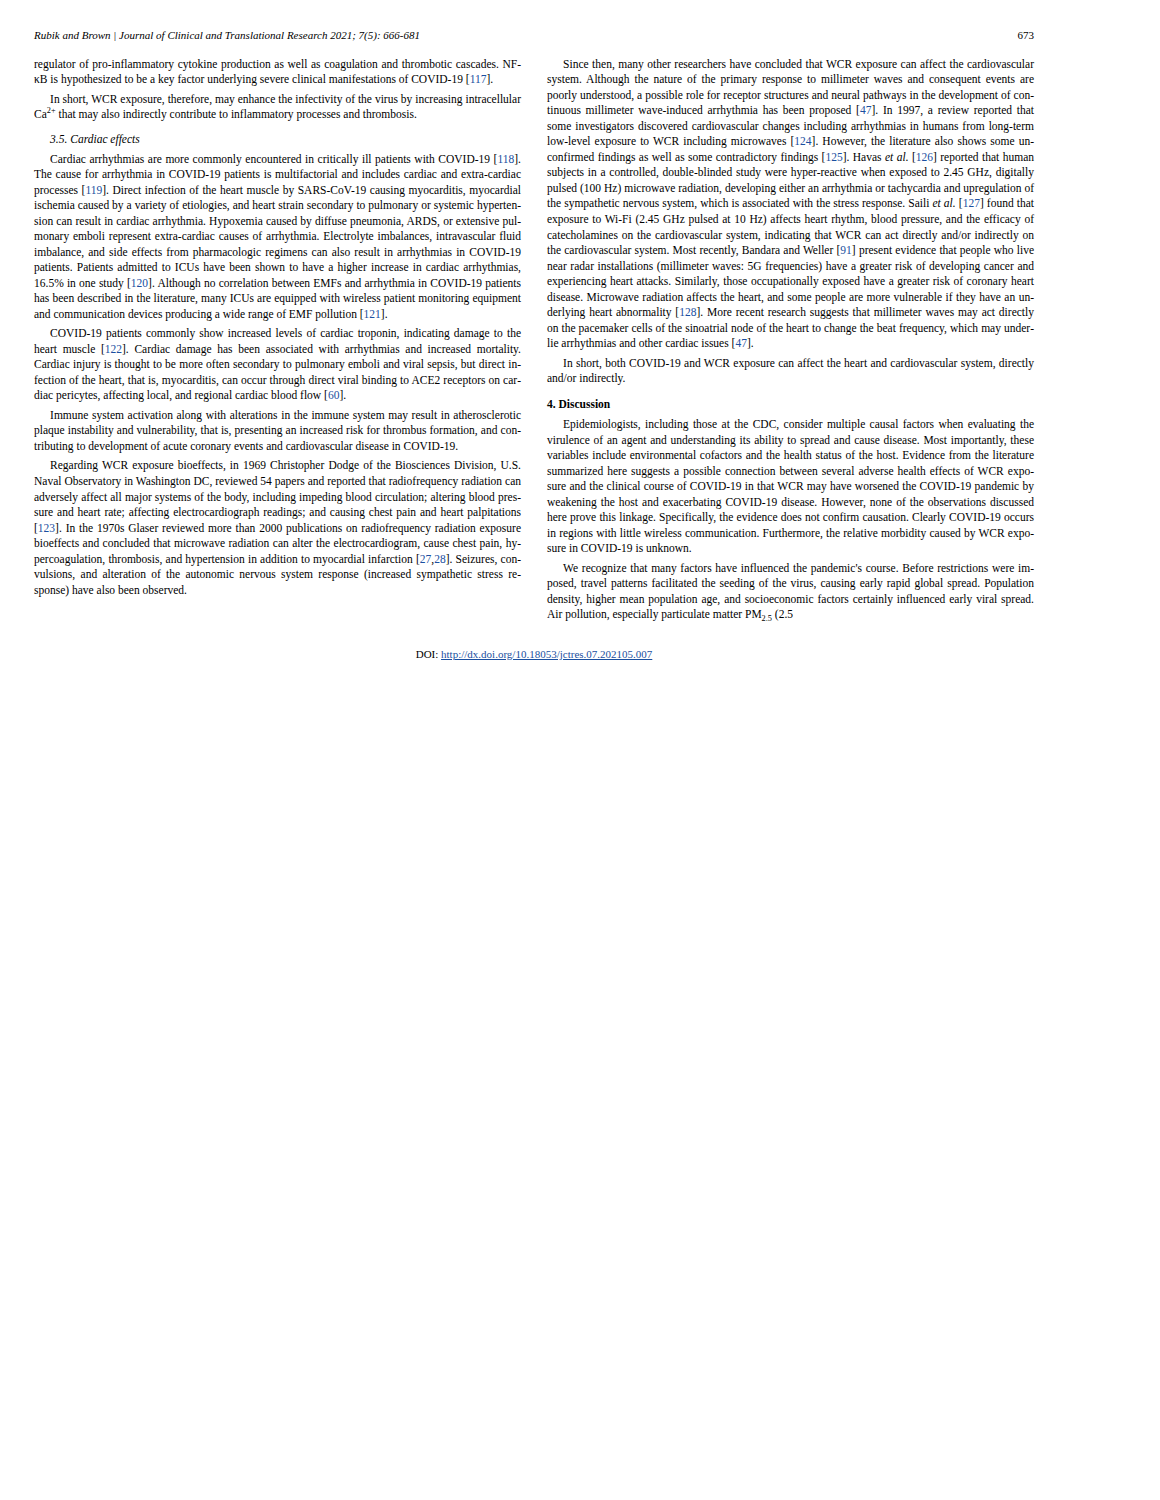Rubik and Brown | Journal of Clinical and Translational Research 2021; 7(5): 666-681 673
regulator of pro-inflammatory cytokine production as well as coagulation and thrombotic cascades. NF-κB is hypothesized to be a key factor underlying severe clinical manifestations of COVID-19 [117].
In short, WCR exposure, therefore, may enhance the infectivity of the virus by increasing intracellular Ca2+ that may also indirectly contribute to inflammatory processes and thrombosis.
3.5. Cardiac effects
Cardiac arrhythmias are more commonly encountered in critically ill patients with COVID-19 [118]. The cause for arrhythmia in COVID-19 patients is multifactorial and includes cardiac and extra-cardiac processes [119]. Direct infection of the heart muscle by SARS-CoV-19 causing myocarditis, myocardial ischemia caused by a variety of etiologies, and heart strain secondary to pulmonary or systemic hypertension can result in cardiac arrhythmia. Hypoxemia caused by diffuse pneumonia, ARDS, or extensive pulmonary emboli represent extra-cardiac causes of arrhythmia. Electrolyte imbalances, intravascular fluid imbalance, and side effects from pharmacologic regimens can also result in arrhythmias in COVID-19 patients. Patients admitted to ICUs have been shown to have a higher increase in cardiac arrhythmias, 16.5% in one study [120]. Although no correlation between EMFs and arrhythmia in COVID-19 patients has been described in the literature, many ICUs are equipped with wireless patient monitoring equipment and communication devices producing a wide range of EMF pollution [121].
COVID-19 patients commonly show increased levels of cardiac troponin, indicating damage to the heart muscle [122]. Cardiac damage has been associated with arrhythmias and increased mortality. Cardiac injury is thought to be more often secondary to pulmonary emboli and viral sepsis, but direct infection of the heart, that is, myocarditis, can occur through direct viral binding to ACE2 receptors on cardiac pericytes, affecting local, and regional cardiac blood flow [60].
Immune system activation along with alterations in the immune system may result in atherosclerotic plaque instability and vulnerability, that is, presenting an increased risk for thrombus formation, and contributing to development of acute coronary events and cardiovascular disease in COVID-19.
Regarding WCR exposure bioeffects, in 1969 Christopher Dodge of the Biosciences Division, U.S. Naval Observatory in Washington DC, reviewed 54 papers and reported that radiofrequency radiation can adversely affect all major systems of the body, including impeding blood circulation; altering blood pressure and heart rate; affecting electrocardiograph readings; and causing chest pain and heart palpitations [123]. In the 1970s Glaser reviewed more than 2000 publications on radiofrequency radiation exposure bioeffects and concluded that microwave radiation can alter the electrocardiogram, cause chest pain, hypercoagulation, thrombosis, and hypertension in addition to myocardial infarction [27,28]. Seizures, convulsions, and alteration of the autonomic nervous system response (increased sympathetic stress response) have also been observed.
Since then, many other researchers have concluded that WCR exposure can affect the cardiovascular system. Although the nature of the primary response to millimeter waves and consequent events are poorly understood, a possible role for receptor structures and neural pathways in the development of continuous millimeter wave-induced arrhythmia has been proposed [47]. In 1997, a review reported that some investigators discovered cardiovascular changes including arrhythmias in humans from long-term low-level exposure to WCR including microwaves [124]. However, the literature also shows some unconfirmed findings as well as some contradictory findings [125]. Havas et al. [126] reported that human subjects in a controlled, double-blinded study were hyper-reactive when exposed to 2.45 GHz, digitally pulsed (100 Hz) microwave radiation, developing either an arrhythmia or tachycardia and upregulation of the sympathetic nervous system, which is associated with the stress response. Saili et al. [127] found that exposure to Wi-Fi (2.45 GHz pulsed at 10 Hz) affects heart rhythm, blood pressure, and the efficacy of catecholamines on the cardiovascular system, indicating that WCR can act directly and/or indirectly on the cardiovascular system. Most recently, Bandara and Weller [91] present evidence that people who live near radar installations (millimeter waves: 5G frequencies) have a greater risk of developing cancer and experiencing heart attacks. Similarly, those occupationally exposed have a greater risk of coronary heart disease. Microwave radiation affects the heart, and some people are more vulnerable if they have an underlying heart abnormality [128]. More recent research suggests that millimeter waves may act directly on the pacemaker cells of the sinoatrial node of the heart to change the beat frequency, which may underlie arrhythmias and other cardiac issues [47].
In short, both COVID-19 and WCR exposure can affect the heart and cardiovascular system, directly and/or indirectly.
4. Discussion
Epidemiologists, including those at the CDC, consider multiple causal factors when evaluating the virulence of an agent and understanding its ability to spread and cause disease. Most importantly, these variables include environmental cofactors and the health status of the host. Evidence from the literature summarized here suggests a possible connection between several adverse health effects of WCR exposure and the clinical course of COVID-19 in that WCR may have worsened the COVID-19 pandemic by weakening the host and exacerbating COVID-19 disease. However, none of the observations discussed here prove this linkage. Specifically, the evidence does not confirm causation. Clearly COVID-19 occurs in regions with little wireless communication. Furthermore, the relative morbidity caused by WCR exposure in COVID-19 is unknown.
We recognize that many factors have influenced the pandemic's course. Before restrictions were imposed, travel patterns facilitated the seeding of the virus, causing early rapid global spread. Population density, higher mean population age, and socioeconomic factors certainly influenced early viral spread. Air pollution, especially particulate matter PM2.5 (2.5
DOI: http://dx.doi.org/10.18053/jctres.07.202105.007